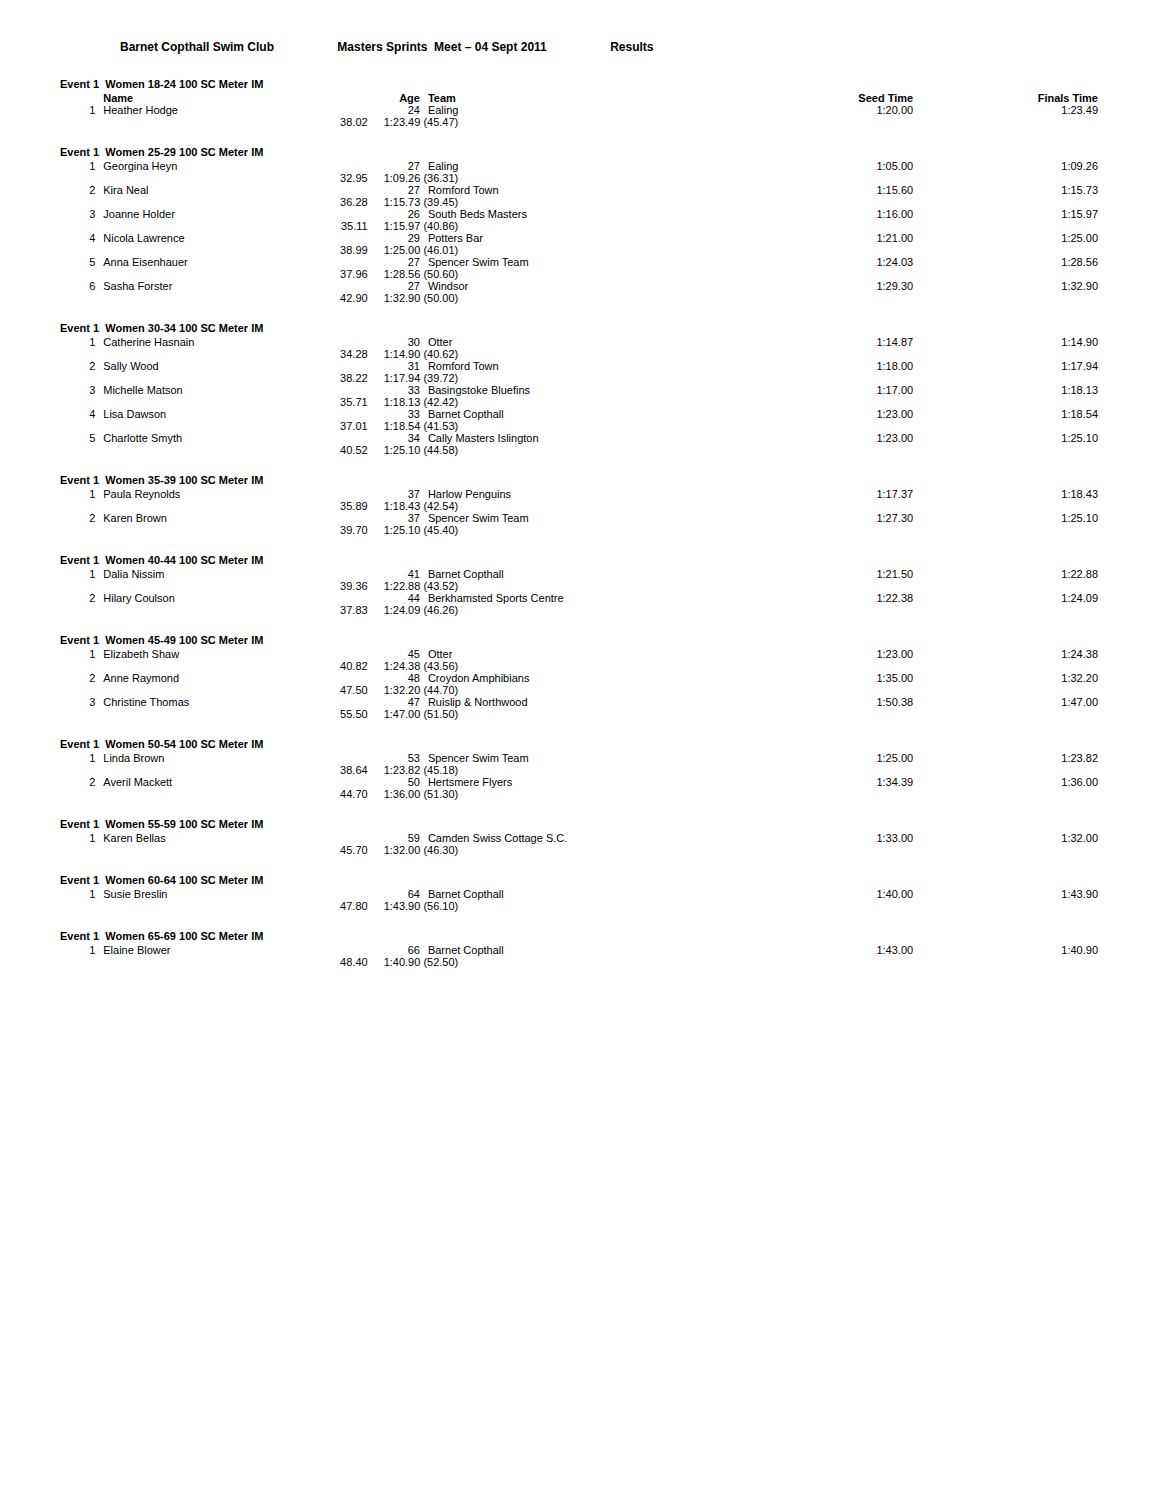Barnet Copthall Swim Club Masters Sprints Meet – 04 Sept 2011 Results
Event 1 Women 18-24 100 SC Meter IM
| | Name | Age | Team | Seed Time | Finals Time |
| 1 | Heather Hodge | 24 | Ealing | 1:20.00 | 1:23.49 |
| | 38.02 | 1:23.49 (45.47) |
Event 1 Women 25-29 100 SC Meter IM
| 1 | Georgina Heyn | 27 | Ealing | 1:05.00 | 1:09.26 |
| | 32.95 | 1:09.26 (36.31) |
| 2 | Kira Neal | 27 | Romford Town | 1:15.60 | 1:15.73 |
| | 36.28 | 1:15.73 (39.45) |
| 3 | Joanne Holder | 26 | South Beds Masters | 1:16.00 | 1:15.97 |
| | 35.11 | 1:15.97 (40.86) |
| 4 | Nicola Lawrence | 29 | Potters Bar | 1:21.00 | 1:25.00 |
| | 38.99 | 1:25.00 (46.01) |
| 5 | Anna Eisenhauer | 27 | Spencer Swim Team | 1:24.03 | 1:28.56 |
| | 37.96 | 1:28.56 (50.60) |
| 6 | Sasha Forster | 27 | Windsor | 1:29.30 | 1:32.90 |
| | 42.90 | 1:32.90 (50.00) |
Event 1 Women 30-34 100 SC Meter IM
| 1 | Catherine Hasnain | 30 | Otter | 1:14.87 | 1:14.90 |
| | 34.28 | 1:14.90 (40.62) |
| 2 | Sally Wood | 31 | Romford Town | 1:18.00 | 1:17.94 |
| | 38.22 | 1:17.94 (39.72) |
| 3 | Michelle Matson | 33 | Basingstoke Bluefins | 1:17.00 | 1:18.13 |
| | 35.71 | 1:18.13 (42.42) |
| 4 | Lisa Dawson | 33 | Barnet Copthall | 1:23.00 | 1:18.54 |
| | 37.01 | 1:18.54 (41.53) |
| 5 | Charlotte Smyth | 34 | Cally Masters Islington | 1:23.00 | 1:25.10 |
| | 40.52 | 1:25.10 (44.58) |
Event 1 Women 35-39 100 SC Meter IM
| 1 | Paula Reynolds | 37 | Harlow Penguins | 1:17.37 | 1:18.43 |
| | 35.89 | 1:18.43 (42.54) |
| 2 | Karen Brown | 37 | Spencer Swim Team | 1:27.30 | 1:25.10 |
| | 39.70 | 1:25.10 (45.40) |
Event 1 Women 40-44 100 SC Meter IM
| 1 | Dalia Nissim | 41 | Barnet Copthall | 1:21.50 | 1:22.88 |
| | 39.36 | 1:22.88 (43.52) |
| 2 | Hilary Coulson | 44 | Berkhamsted Sports Centre | 1:22.38 | 1:24.09 |
| | 37.83 | 1:24.09 (46.26) |
Event 1 Women 45-49 100 SC Meter IM
| 1 | Elizabeth Shaw | 45 | Otter | 1:23.00 | 1:24.38 |
| | 40.82 | 1:24.38 (43.56) |
| 2 | Anne Raymond | 48 | Croydon Amphibians | 1:35.00 | 1:32.20 |
| | 47.50 | 1:32.20 (44.70) |
| 3 | Christine Thomas | 47 | Ruislip & Northwood | 1:50.38 | 1:47.00 |
| | 55.50 | 1:47.00 (51.50) |
Event 1 Women 50-54 100 SC Meter IM
| 1 | Linda Brown | 53 | Spencer Swim Team | 1:25.00 | 1:23.82 |
| | 38.64 | 1:23.82 (45.18) |
| 2 | Averil Mackett | 50 | Hertsmere Flyers | 1:34.39 | 1:36.00 |
| | 44.70 | 1:36.00 (51.30) |
Event 1 Women 55-59 100 SC Meter IM
| 1 | Karen Bellas | 59 | Camden Swiss Cottage S.C. | 1:33.00 | 1:32.00 |
| | 45.70 | 1:32.00 (46.30) |
Event 1 Women 60-64 100 SC Meter IM
| 1 | Susie Breslin | 64 | Barnet Copthall | 1:40.00 | 1:43.90 |
| | 47.80 | 1:43.90 (56.10) |
Event 1 Women 65-69 100 SC Meter IM
| 1 | Elaine Blower | 66 | Barnet Copthall | 1:43.00 | 1:40.90 |
| | 48.40 | 1:40.90 (52.50) |